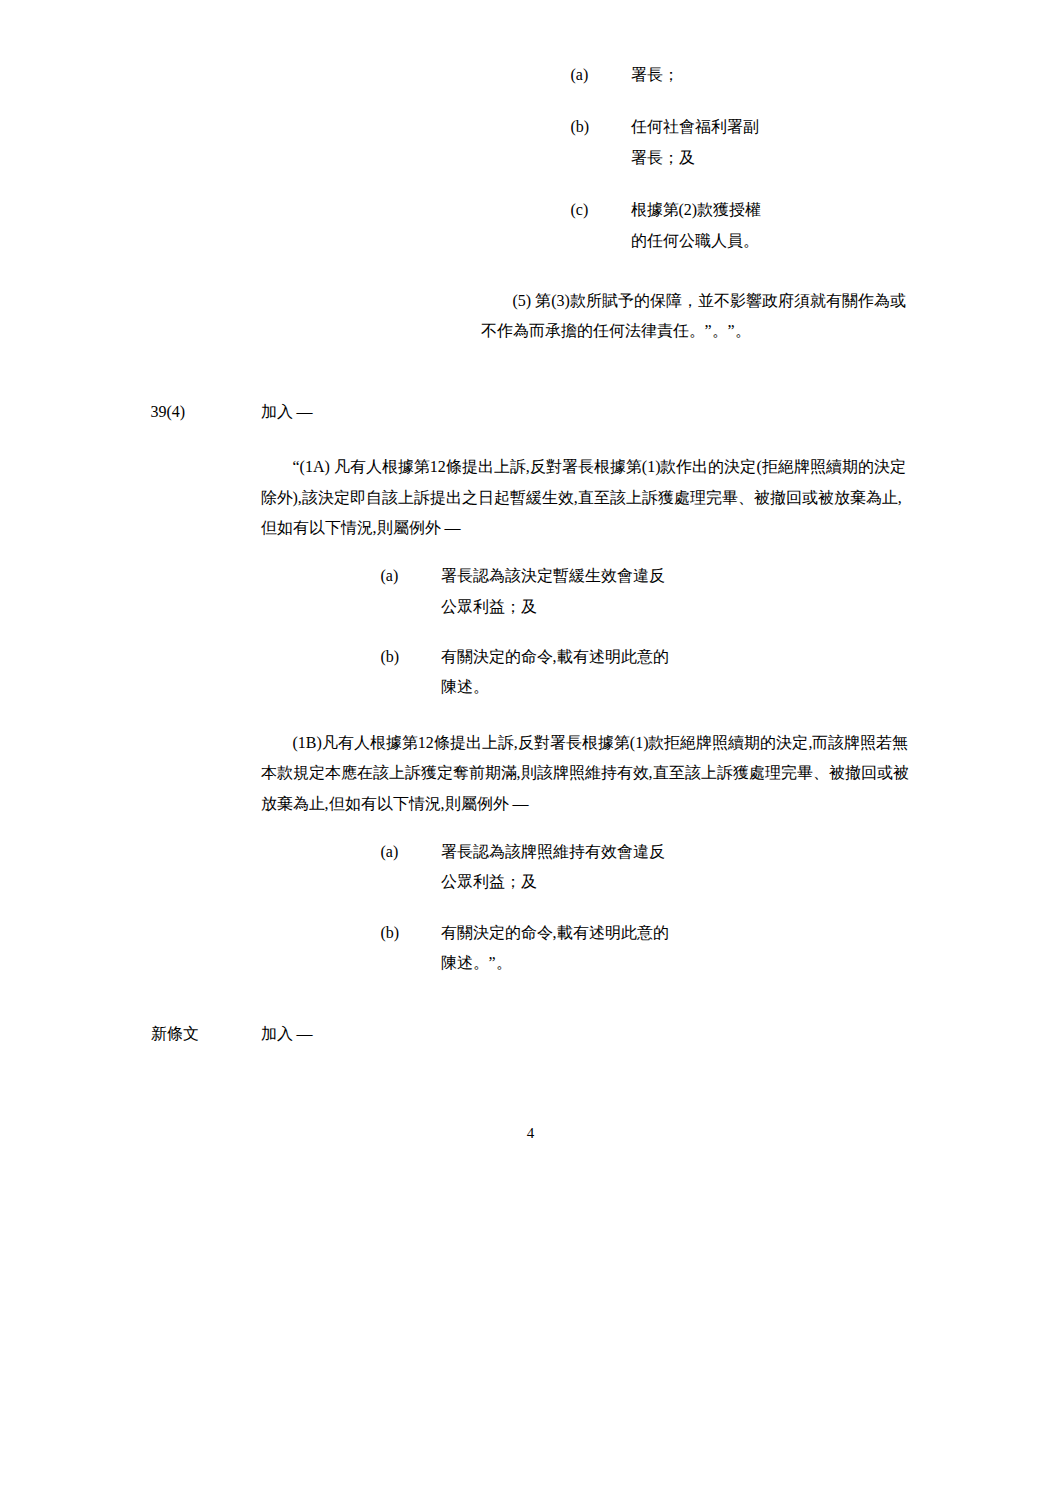(a)
署長；
(b)
任何社會福利署副
署長；及
(c)
根據第(2)款獲授權
的任何公職人員。
(5) 第(3)款所賦予的保障，並不影響政府須就有關作為或不作為而承擔的任何法律責任。”。”。
39(4)
加入 —
“(1A) 凡有人根據第12條提出上訴,反對署長根據第(1)款作出的決定(拒絕牌照續期的決定除外),該決定即自該上訴提出之日起暫緩生效,直至該上訴獲處理完畢、被撤回或被放棄為止,但如有以下情況,則屬例外 —
(a)
署長認為該決定暫緩生效會違反
公眾利益；及
(b)
有關決定的命令,載有述明此意的
陳述。
(1B)凡有人根據第12條提出上訴,反對署長根據第(1)款拒絕牌照續期的決定,而該牌照若無本款規定本應在該上訴獲定奪前期滿,則該牌照維持有效,直至該上訴獲處理完畢、被撤回或被放棄為止,但如有以下情況,則屬例外 —
(a)
署長認為該牌照維持有效會違反
公眾利益；及
(b)
有關決定的命令,載有述明此意的
陳述。”。
新條文
加入 —
4